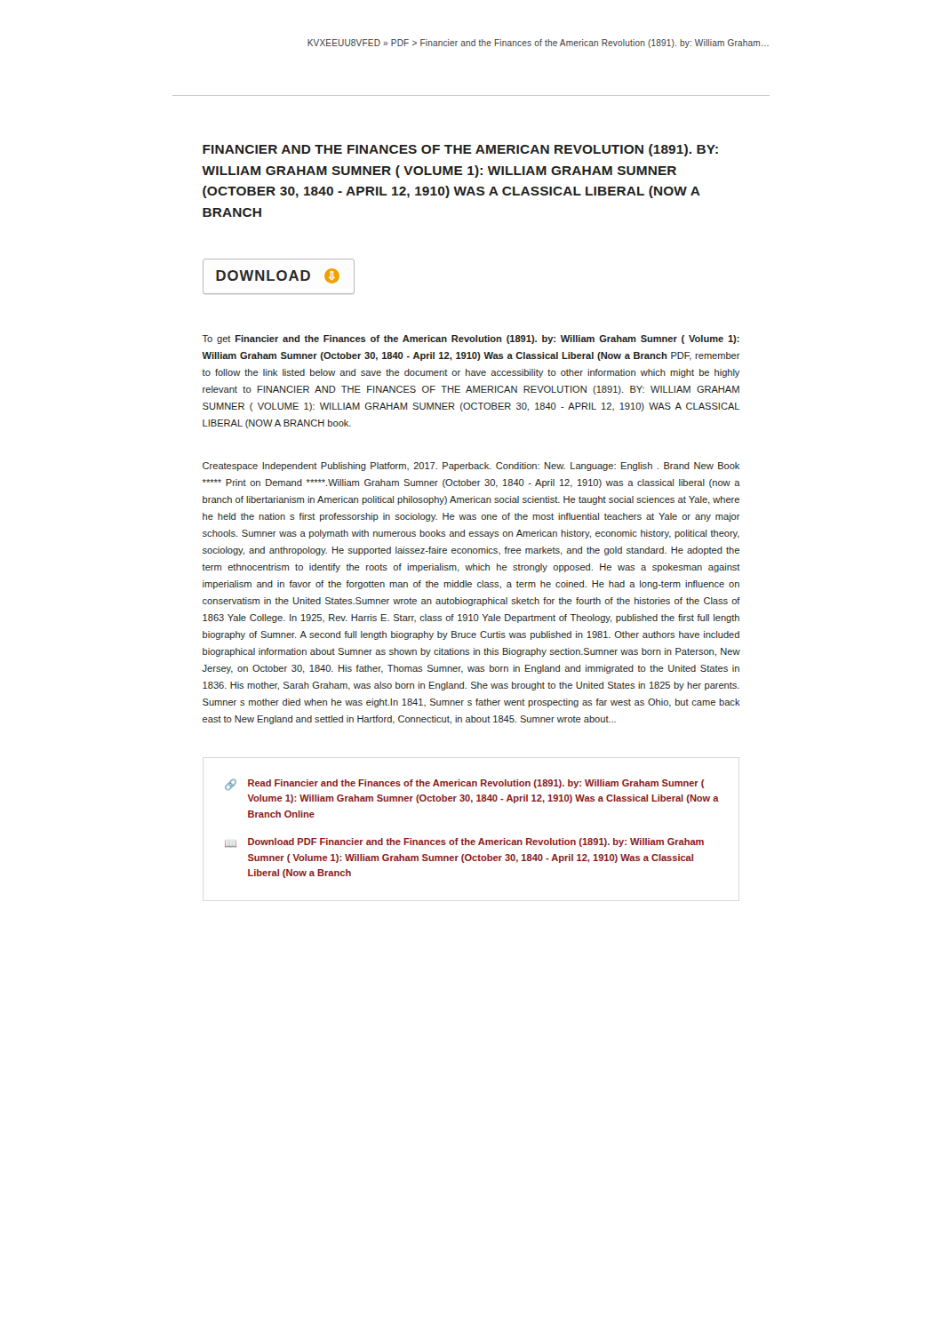KVXEEUU8VFED » PDF > Financier and the Finances of the American Revolution (1891). by: William Graham…
FINANCIER AND THE FINANCES OF THE AMERICAN REVOLUTION (1891). BY: WILLIAM GRAHAM SUMNER ( VOLUME 1): WILLIAM GRAHAM SUMNER (OCTOBER 30, 1840 - APRIL 12, 1910) WAS A CLASSICAL LIBERAL (NOW A BRANCH
DOWNLOAD ⇩
To get Financier and the Finances of the American Revolution (1891). by: William Graham Sumner ( Volume 1): William Graham Sumner (October 30, 1840 - April 12, 1910) Was a Classical Liberal (Now a Branch PDF, remember to follow the link listed below and save the document or have accessibility to other information which might be highly relevant to FINANCIER AND THE FINANCES OF THE AMERICAN REVOLUTION (1891). BY: WILLIAM GRAHAM SUMNER ( VOLUME 1): WILLIAM GRAHAM SUMNER (OCTOBER 30, 1840 - APRIL 12, 1910) WAS A CLASSICAL LIBERAL (NOW A BRANCH book.
Createspace Independent Publishing Platform, 2017. Paperback. Condition: New. Language: English . Brand New Book ***** Print on Demand *****.William Graham Sumner (October 30, 1840 - April 12, 1910) was a classical liberal (now a branch of libertarianism in American political philosophy) American social scientist. He taught social sciences at Yale, where he held the nation s first professorship in sociology. He was one of the most influential teachers at Yale or any major schools. Sumner was a polymath with numerous books and essays on American history, economic history, political theory, sociology, and anthropology. He supported laissez-faire economics, free markets, and the gold standard. He adopted the term ethnocentrism to identify the roots of imperialism, which he strongly opposed. He was a spokesman against imperialism and in favor of the forgotten man of the middle class, a term he coined. He had a long-term influence on conservatism in the United States.Sumner wrote an autobiographical sketch for the fourth of the histories of the Class of 1863 Yale College. In 1925, Rev. Harris E. Starr, class of 1910 Yale Department of Theology, published the first full length biography of Sumner. A second full length biography by Bruce Curtis was published in 1981. Other authors have included biographical information about Sumner as shown by citations in this Biography section.Sumner was born in Paterson, New Jersey, on October 30, 1840. His father, Thomas Sumner, was born in England and immigrated to the United States in 1836. His mother, Sarah Graham, was also born in England. She was brought to the United States in 1825 by her parents. Sumner s mother died when he was eight.In 1841, Sumner s father went prospecting as far west as Ohio, but came back east to New England and settled in Hartford, Connecticut, in about 1845. Sumner wrote about...
🔗Read Financier and the Finances of the American Revolution (1891). by: William Graham Sumner ( Volume 1): William Graham Sumner (October 30, 1840 - April 12, 1910) Was a Classical Liberal (Now a Branch Online
📖Download PDF Financier and the Finances of the American Revolution (1891). by: William Graham Sumner ( Volume 1): William Graham Sumner (October 30, 1840 - April 12, 1910) Was a Classical Liberal (Now a Branch